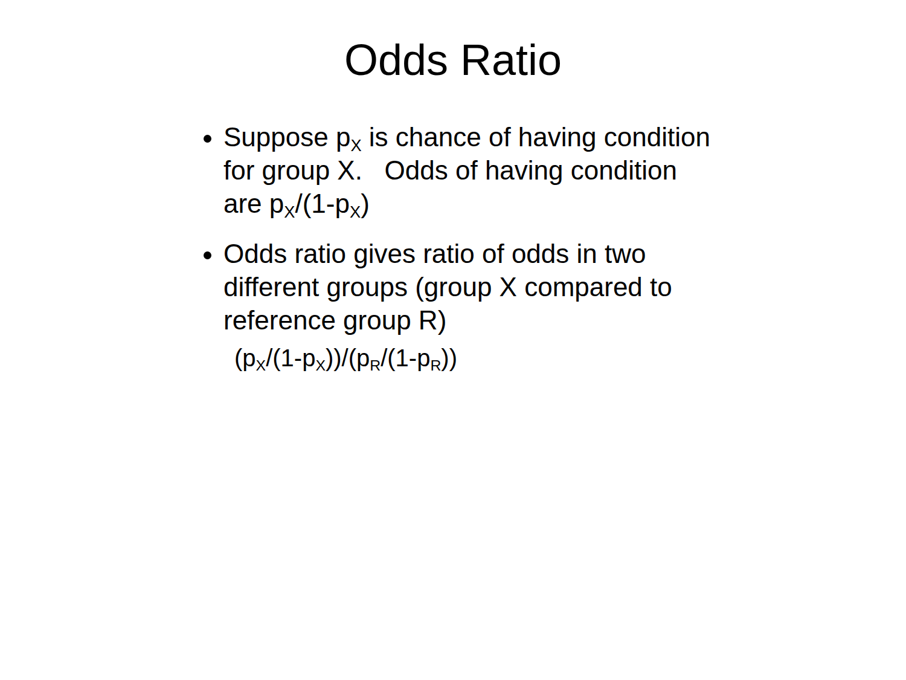Odds Ratio
Suppose pX is chance of having condition for group X. Odds of having condition are pX/(1-pX)
Odds ratio gives ratio of odds in two different groups (group X compared to reference group R)
(pX/(1-pX))/(pR/(1-pR))